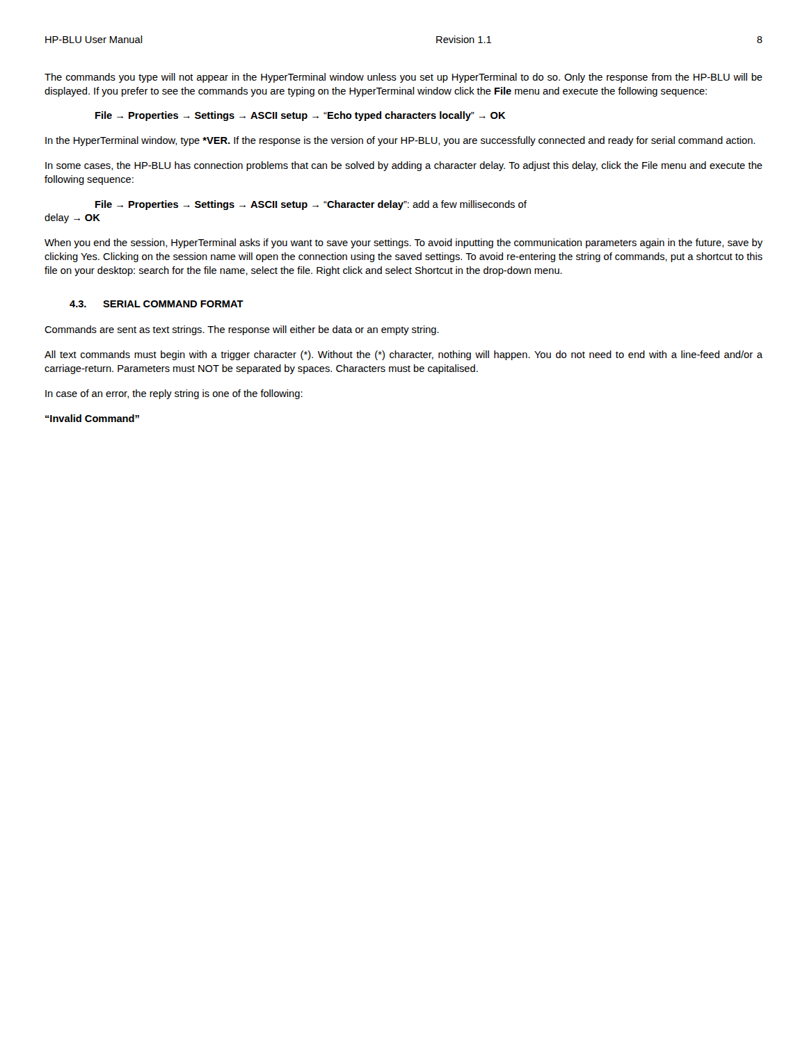HP-BLU User Manual Revision 1.1 8
The commands you type will not appear in the HyperTerminal window unless you set up HyperTerminal to do so. Only the response from the HP-BLU will be displayed. If you prefer to see the commands you are typing on the HyperTerminal window click the File menu and execute the following sequence:
File → Properties → Settings → ASCII setup → “Echo typed characters locally” → OK
In the HyperTerminal window, type *VER. If the response is the version of your HP-BLU, you are successfully connected and ready for serial command action.
In some cases, the HP-BLU has connection problems that can be solved by adding a character delay. To adjust this delay, click the File menu and execute the following sequence:
File → Properties → Settings → ASCII setup → “Character delay”: add a few milliseconds of
delay → OK
When you end the session, HyperTerminal asks if you want to save your settings. To avoid inputting the communication parameters again in the future, save by clicking Yes. Clicking on the session name will open the connection using the saved settings. To avoid re-entering the string of commands, put a shortcut to this file on your desktop: search for the file name, select the file. Right click and select Shortcut in the drop-down menu.
4.3. SERIAL COMMAND FORMAT
Commands are sent as text strings. The response will either be data or an empty string.
All text commands must begin with a trigger character (*). Without the (*) character, nothing will happen. You do not need to end with a line-feed and/or a carriage-return. Parameters must NOT be separated by spaces. Characters must be capitalised.
In case of an error, the reply string is one of the following:
“Invalid Command”